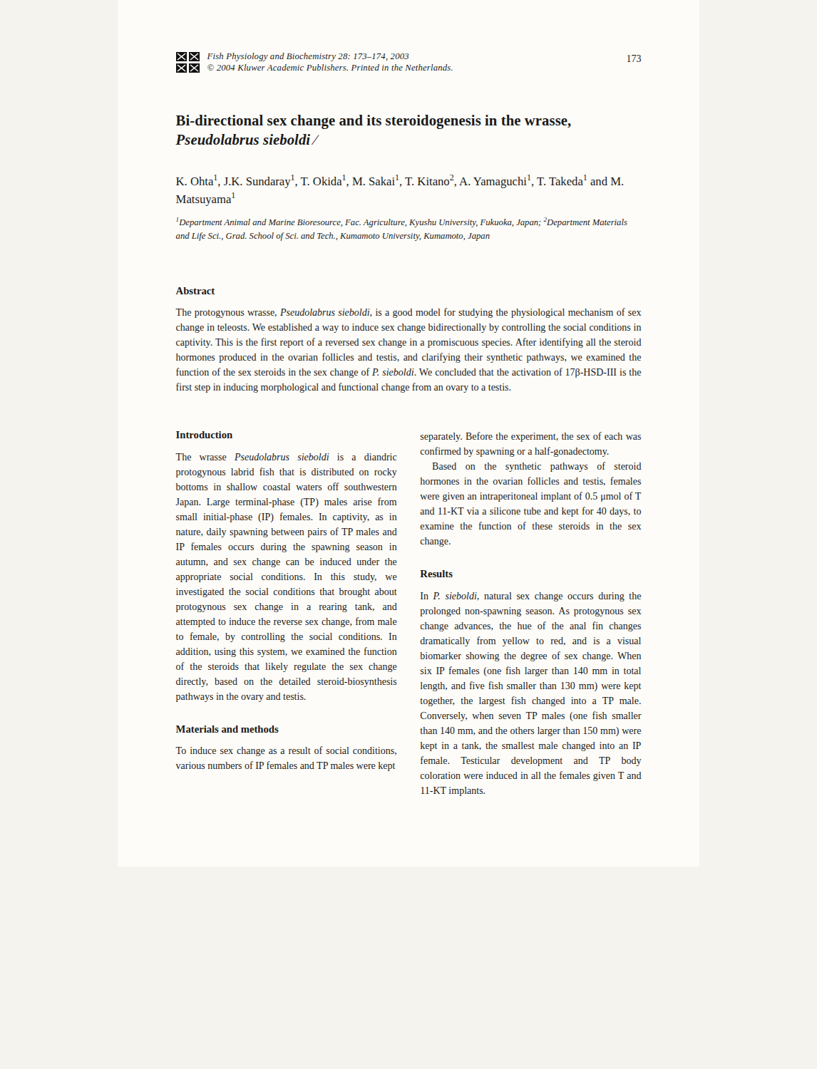Fish Physiology and Biochemistry 28: 173–174, 2003
© 2004 Kluwer Academic Publishers. Printed in the Netherlands.
173
Bi-directional sex change and its steroidogenesis in the wrasse,
Pseudolabrus sieboldi ∕
K. Ohta1, J.K. Sundaray1, T. Okida1, M. Sakai1, T. Kitano2, A. Yamaguchi1, T. Takeda1 and M. Matsuyama1
1Department Animal and Marine Bioresource, Fac. Agriculture, Kyushu University, Fukuoka, Japan; 2Department Materials and Life Sci., Grad. School of Sci. and Tech., Kumamoto University, Kumamoto, Japan
Abstract
The protogynous wrasse, Pseudolabrus sieboldi, is a good model for studying the physiological mechanism of sex change in teleosts. We established a way to induce sex change bidirectionally by controlling the social conditions in captivity. This is the first report of a reversed sex change in a promiscuous species. After identifying all the steroid hormones produced in the ovarian follicles and testis, and clarifying their synthetic pathways, we examined the function of the sex steroids in the sex change of P. sieboldi. We concluded that the activation of 17β-HSD-III is the first step in inducing morphological and functional change from an ovary to a testis.
Introduction
The wrasse Pseudolabrus sieboldi is a diandric protogynous labrid fish that is distributed on rocky bottoms in shallow coastal waters off southwestern Japan. Large terminal-phase (TP) males arise from small initial-phase (IP) females. In captivity, as in nature, daily spawning between pairs of TP males and IP females occurs during the spawning season in autumn, and sex change can be induced under the appropriate social conditions. In this study, we investigated the social conditions that brought about protogynous sex change in a rearing tank, and attempted to induce the reverse sex change, from male to female, by controlling the social conditions. In addition, using this system, we examined the function of the steroids that likely regulate the sex change directly, based on the detailed steroid-biosynthesis pathways in the ovary and testis.
Materials and methods
To induce sex change as a result of social conditions, various numbers of IP females and TP males were kept
separately. Before the experiment, the sex of each was confirmed by spawning or a half-gonadectomy.
Based on the synthetic pathways of steroid hormones in the ovarian follicles and testis, females were given an intraperitoneal implant of 0.5 μmol of T and 11-KT via a silicone tube and kept for 40 days, to examine the function of these steroids in the sex change.
Results
In P. sieboldi, natural sex change occurs during the prolonged non-spawning season. As protogynous sex change advances, the hue of the anal fin changes dramatically from yellow to red, and is a visual biomarker showing the degree of sex change. When six IP females (one fish larger than 140 mm in total length, and five fish smaller than 130 mm) were kept together, the largest fish changed into a TP male. Conversely, when seven TP males (one fish smaller than 140 mm, and the others larger than 150 mm) were kept in a tank, the smallest male changed into an IP female. Testicular development and TP body coloration were induced in all the females given T and 11-KT implants.